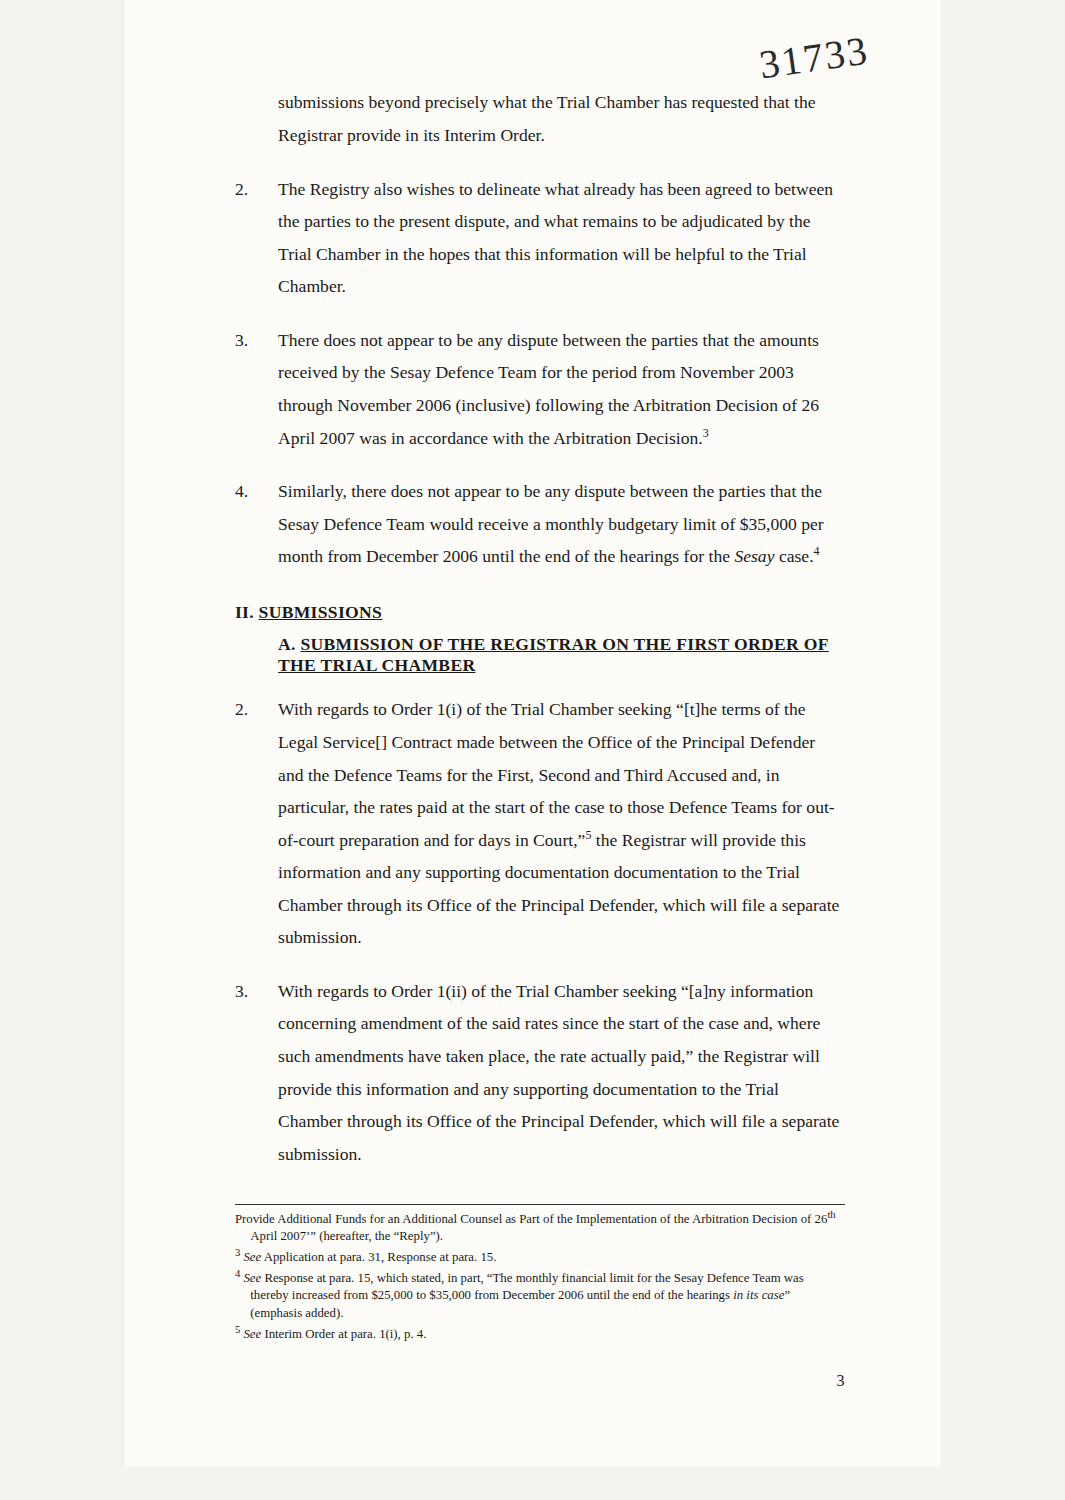31733
submissions beyond precisely what the Trial Chamber has requested that the Registrar provide in its Interim Order.
The Registry also wishes to delineate what already has been agreed to between the parties to the present dispute, and what remains to be adjudicated by the Trial Chamber in the hopes that this information will be helpful to the Trial Chamber.
There does not appear to be any dispute between the parties that the amounts received by the Sesay Defence Team for the period from November 2003 through November 2006 (inclusive) following the Arbitration Decision of 26 April 2007 was in accordance with the Arbitration Decision.3
Similarly, there does not appear to be any dispute between the parties that the Sesay Defence Team would receive a monthly budgetary limit of $35,000 per month from December 2006 until the end of the hearings for the Sesay case.4
II. SUBMISSIONS
A. SUBMISSION OF THE REGISTRAR ON THE FIRST ORDER OF THE TRIAL CHAMBER
With regards to Order 1(i) of the Trial Chamber seeking “[t]he terms of the Legal Service[] Contract made between the Office of the Principal Defender and the Defence Teams for the First, Second and Third Accused and, in particular, the rates paid at the start of the case to those Defence Teams for out-of-court preparation and for days in Court,”5 the Registrar will provide this information and any supporting documentation documentation to the Trial Chamber through its Office of the Principal Defender, which will file a separate submission.
With regards to Order 1(ii) of the Trial Chamber seeking “[a]ny information concerning amendment of the said rates since the start of the case and, where such amendments have taken place, the rate actually paid,” the Registrar will provide this information and any supporting documentation to the Trial Chamber through its Office of the Principal Defender, which will file a separate submission.
Provide Additional Funds for an Additional Counsel as Part of the Implementation of the Arbitration Decision of 26th April 2007’” (hereafter, the “Reply”).
3 See Application at para. 31, Response at para. 15.
4 See Response at para. 15, which stated, in part, “The monthly financial limit for the Sesay Defence Team was thereby increased from $25,000 to $35,000 from December 2006 until the end of the hearings in its case” (emphasis added).
5 See Interim Order at para. 1(i), p. 4.
3